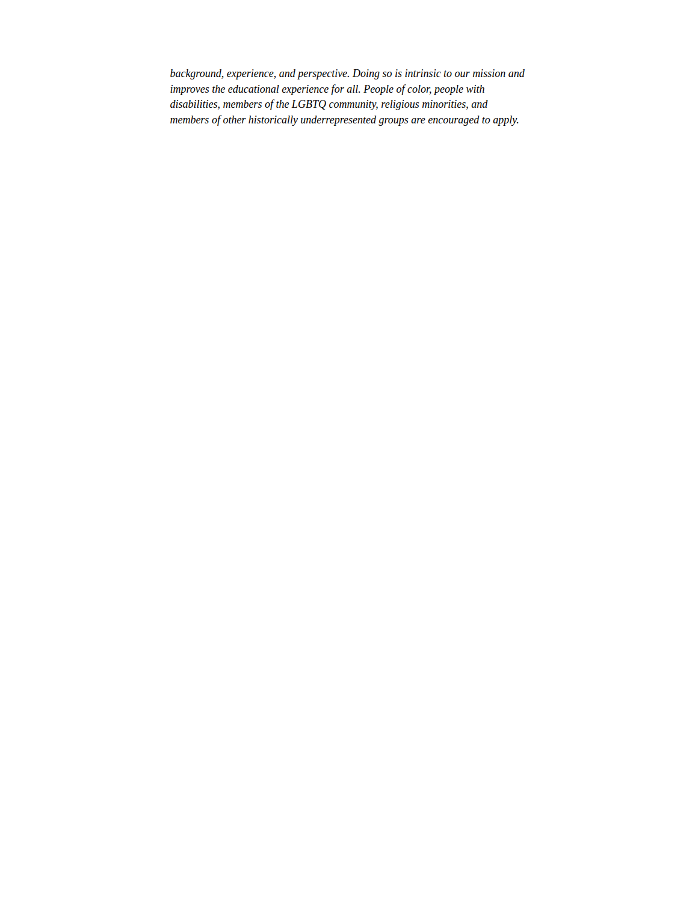background, experience, and perspective. Doing so is intrinsic to our mission and improves the educational experience for all. People of color, people with disabilities, members of the LGBTQ community, religious minorities, and members of other historically underrepresented groups are encouraged to apply.